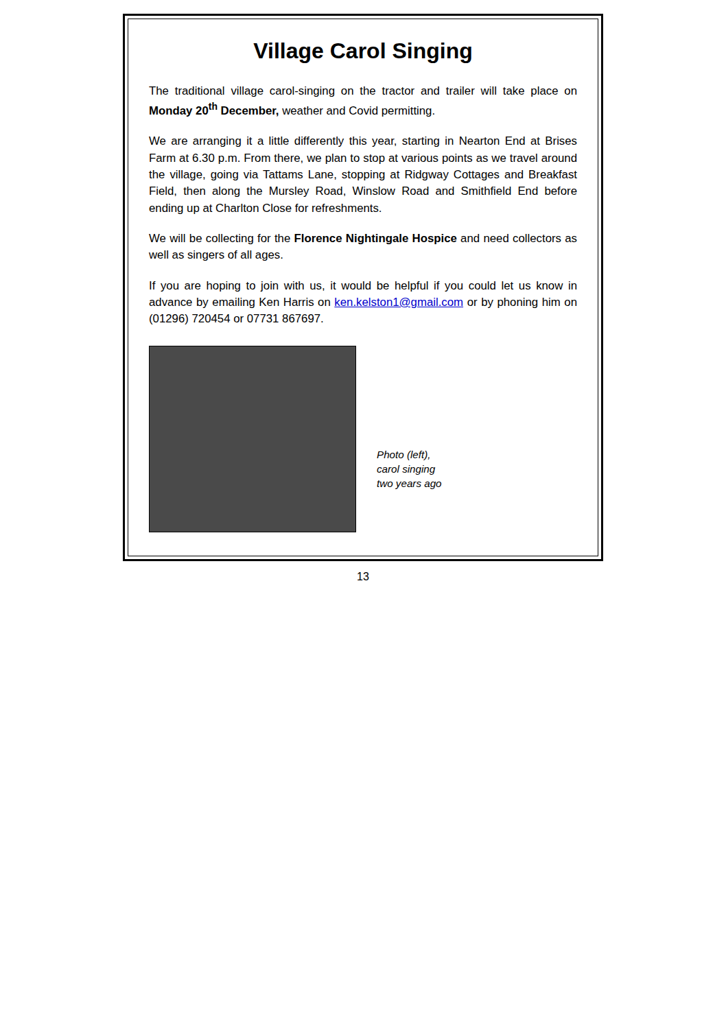Village Carol Singing
The traditional village carol-singing on the tractor and trailer will take place on Monday 20th December, weather and Covid permitting.
We are arranging it a little differently this year, starting in Nearton End at Brises Farm at 6.30 p.m. From there, we plan to stop at various points as we travel around the village, going via Tattams Lane, stopping at Ridgway Cottages and Breakfast Field, then along the Mursley Road, Winslow Road and Smithfield End before ending up at Charlton Close for refreshments.
We will be collecting for the Florence Nightingale Hospice and need collectors as well as singers of all ages.
If you are hoping to join with us, it would be helpful if you could let us know in advance by emailing Ken Harris on ken.kelston1@gmail.com or by phoning him on (01296) 720454 or 07731 867697.
Photo (left),
carol singing
two years ago
13